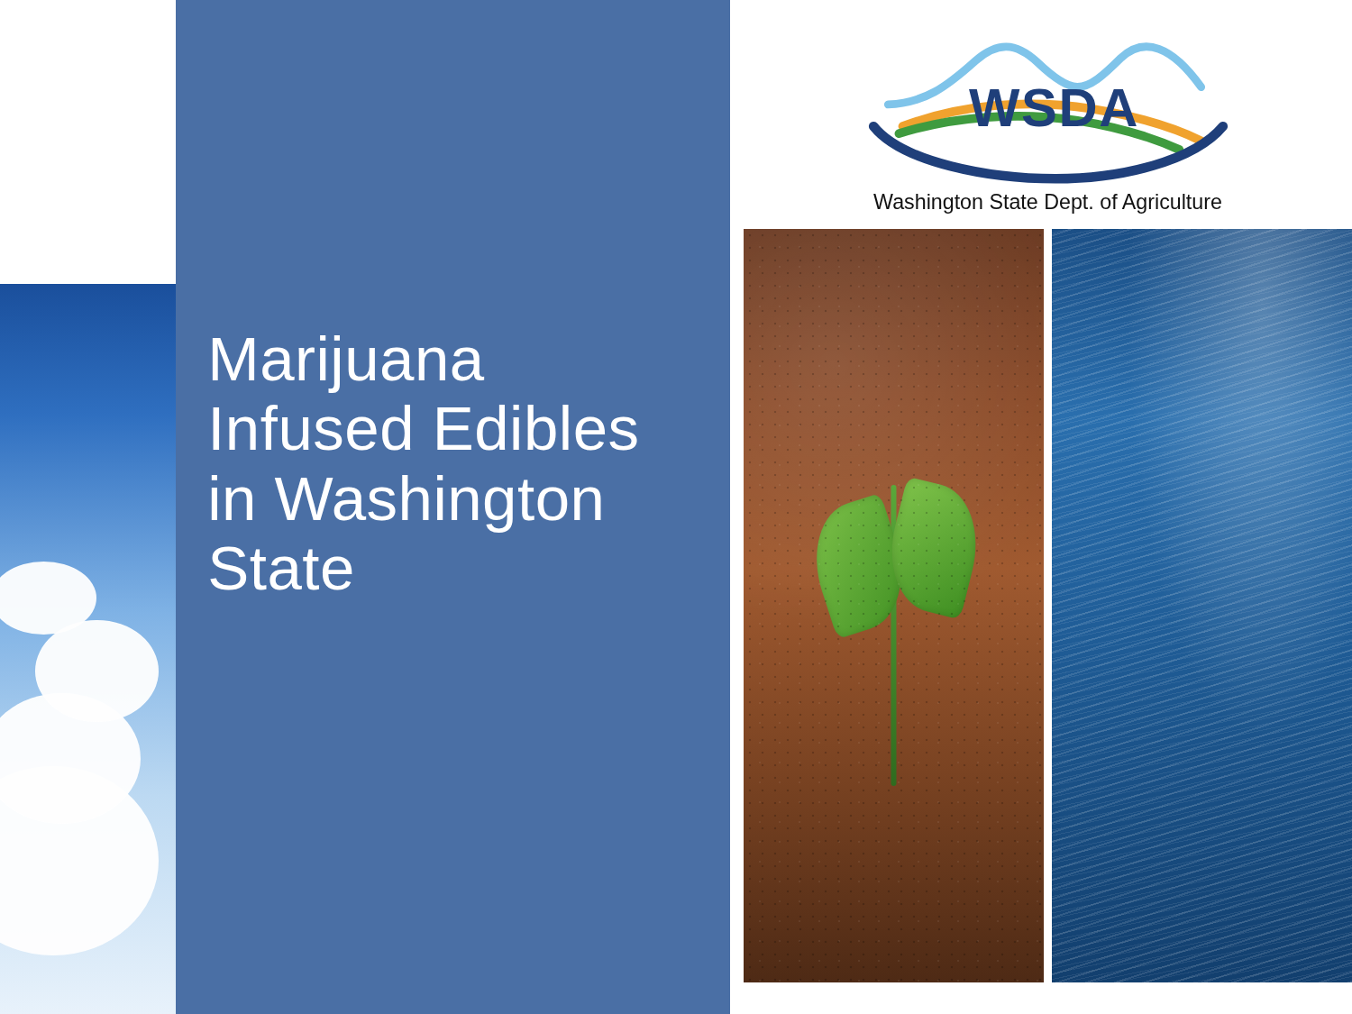Marijuana Infused Edibles in Washington State
WSDA logo WSDA
Washington State Dept. of Agriculture